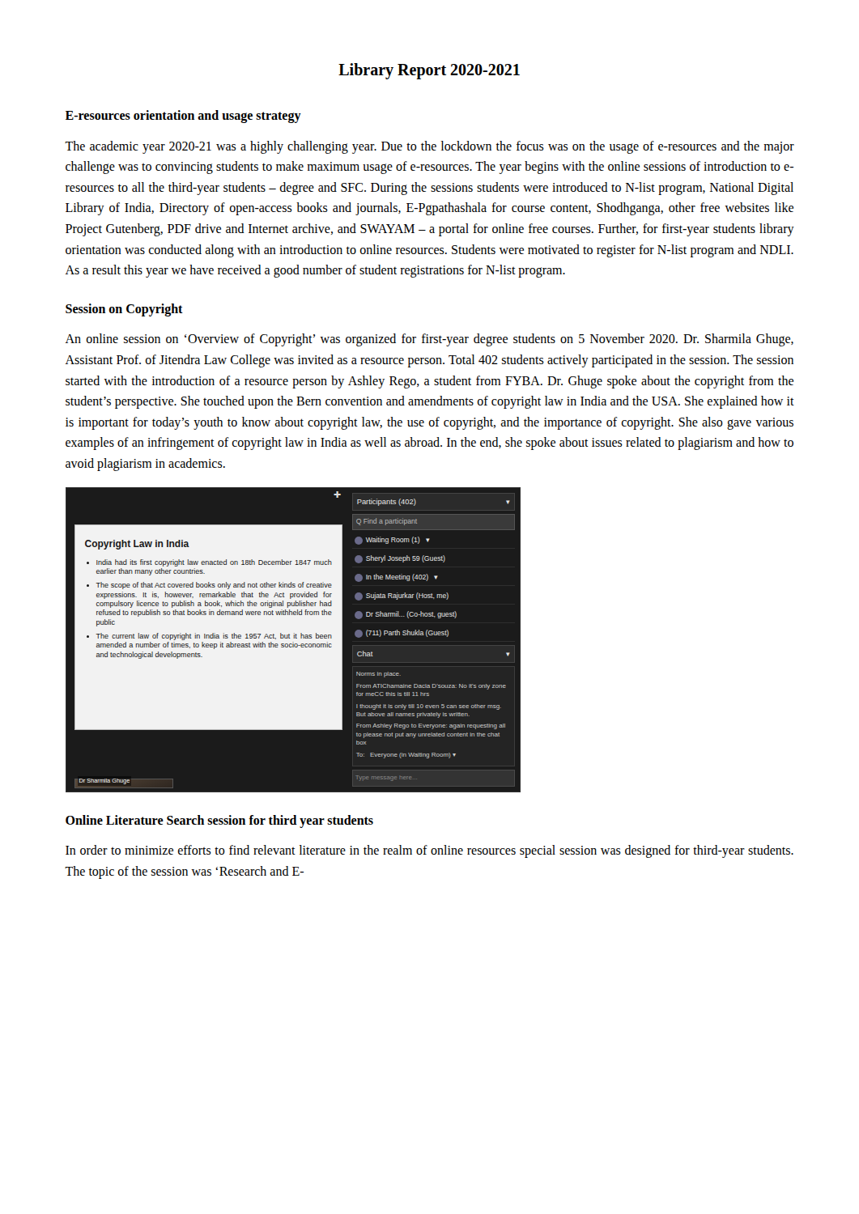Library Report 2020-2021
E-resources orientation and usage strategy
The academic year 2020-21 was a highly challenging year. Due to the lockdown the focus was on the usage of e-resources and the major challenge was to convincing students to make maximum usage of e-resources. The year begins with the online sessions of introduction to e-resources to all the third-year students – degree and SFC. During the sessions students were introduced to N-list program, National Digital Library of India, Directory of open-access books and journals, E-Pgpathashala for course content, Shodhganga, other free websites like Project Gutenberg, PDF drive and Internet archive, and SWAYAM – a portal for online free courses. Further, for first-year students library orientation was conducted along with an introduction to online resources. Students were motivated to register for N-list program and NDLI. As a result this year we have received a good number of student registrations for N-list program.
Session on Copyright
An online session on ‘Overview of Copyright’ was organized for first-year degree students on 5 November 2020. Dr. Sharmila Ghuge, Assistant Prof. of Jitendra Law College was invited as a resource person. Total 402 students actively participated in the session. The session started with the introduction of a resource person by Ashley Rego, a student from FYBA. Dr. Ghuge spoke about the copyright from the student’s perspective. She touched upon the Bern convention and amendments of copyright law in India and the USA. She explained how it is important for today’s youth to know about copyright law, the use of copyright, and the importance of copyright. She also gave various examples of an infringement of copyright law in India as well as abroad. In the end, she spoke about issues related to plagiarism and how to avoid plagiarism in academics.
✚
Copyright Law in India
India had its first copyright law enacted on 18th December 1847 much earlier than many other countries.
The scope of that Act covered books only and not other kinds of creative expressions. It is, however, remarkable that the Act provided for compulsory licence to publish a book, which the original publisher had refused to republish so that books in demand were not withheld from the public
The current law of copyright in India is the 1957 Act, but it has been amended a number of times, to keep it abreast with the socio-economic and technological developments.
Dr Sharmila Ghuge
Participants (402)▾
Q Find a participant
Waiting Room (1) ▾
Sheryl Joseph 59 (Guest)
In the Meeting (402) ▾
Sujata Rajurkar (Host, me)
Dr Sharmil... (Co-host, guest)
(711) Parth Shukla (Guest)
Chat▾
Norms in place.
From ATIChamaine Dacia D'souza: No it's only zone for meCC this is till 11 hrs
I thought it is only till 10 even 5 can see other msg. But above all names privately is written.
From Ashley Rego to Everyone: again requesting all to please not put any unrelated content in the chat box
To: Everyone (in Waiting Room) ▾
Type message here...
Online Literature Search session for third year students
In order to minimize efforts to find relevant literature in the realm of online resources special session was designed for third-year students. The topic of the session was ‘Research and E-